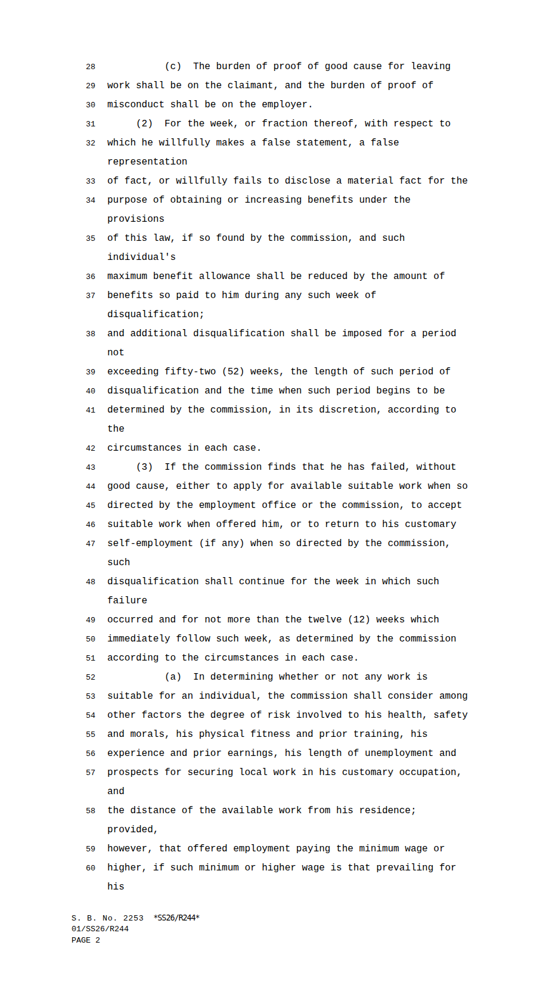28 (c) The burden of proof of good cause for leaving
29 work shall be on the claimant, and the burden of proof of
30 misconduct shall be on the employer.
31 (2) For the week, or fraction thereof, with respect to
32 which he willfully makes a false statement, a false representation
33 of fact, or willfully fails to disclose a material fact for the
34 purpose of obtaining or increasing benefits under the provisions
35 of this law, if so found by the commission, and such individual's
36 maximum benefit allowance shall be reduced by the amount of
37 benefits so paid to him during any such week of disqualification;
38 and additional disqualification shall be imposed for a period not
39 exceeding fifty-two (52) weeks, the length of such period of
40 disqualification and the time when such period begins to be
41 determined by the commission, in its discretion, according to the
42 circumstances in each case.
43 (3) If the commission finds that he has failed, without
44 good cause, either to apply for available suitable work when so
45 directed by the employment office or the commission, to accept
46 suitable work when offered him, or to return to his customary
47 self-employment (if any) when so directed by the commission, such
48 disqualification shall continue for the week in which such failure
49 occurred and for not more than the twelve (12) weeks which
50 immediately follow such week, as determined by the commission
51 according to the circumstances in each case.
52 (a) In determining whether or not any work is
53 suitable for an individual, the commission shall consider among
54 other factors the degree of risk involved to his health, safety
55 and morals, his physical fitness and prior training, his
56 experience and prior earnings, his length of unemployment and
57 prospects for securing local work in his customary occupation, and
58 the distance of the available work from his residence; provided,
59 however, that offered employment paying the minimum wage or
60 higher, if such minimum or higher wage is that prevailing for his
S. B. No. 2253 *SS26/R244*
01/SS26/R244
PAGE 2